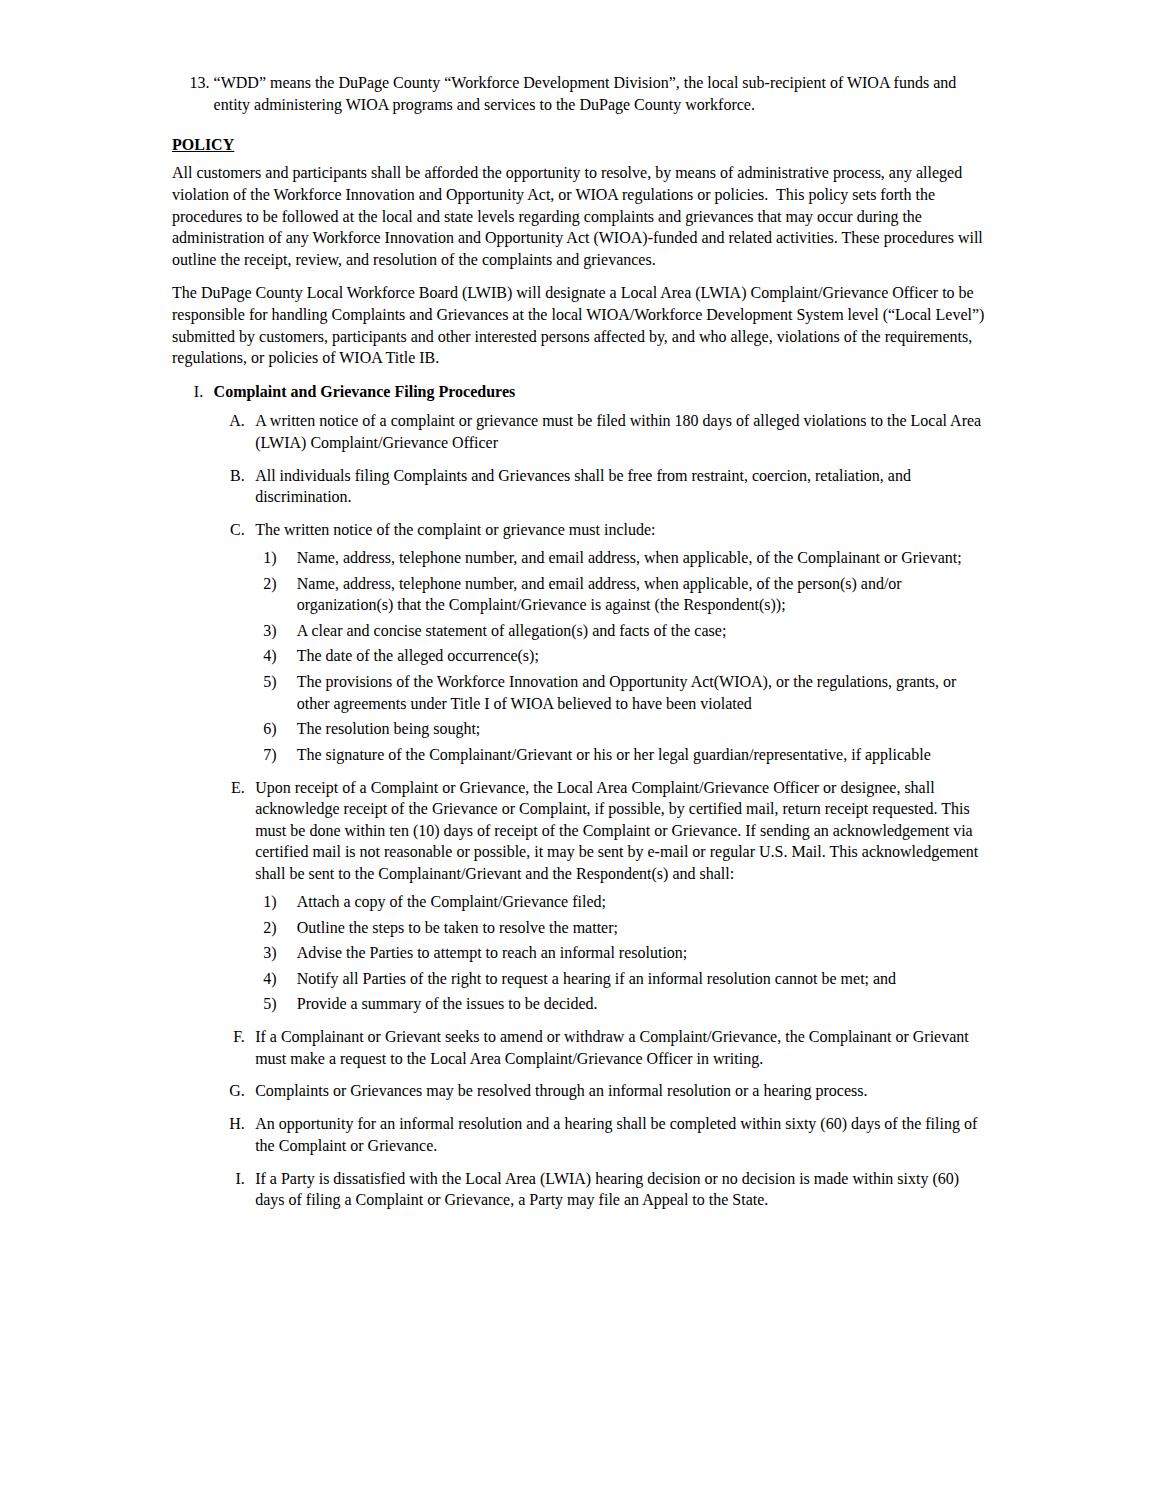“WDD” means the DuPage County “Workforce Development Division”, the local sub-recipient of WIOA funds and entity administering WIOA programs and services to the DuPage County workforce.
POLICY
All customers and participants shall be afforded the opportunity to resolve, by means of administrative process, any alleged violation of the Workforce Innovation and Opportunity Act, or WIOA regulations or policies. This policy sets forth the procedures to be followed at the local and state levels regarding complaints and grievances that may occur during the administration of any Workforce Innovation and Opportunity Act (WIOA)-funded and related activities. These procedures will outline the receipt, review, and resolution of the complaints and grievances.
The DuPage County Local Workforce Board (LWIB) will designate a Local Area (LWIA) Complaint/Grievance Officer to be responsible for handling Complaints and Grievances at the local WIOA/Workforce Development System level (“Local Level”) submitted by customers, participants and other interested persons affected by, and who allege, violations of the requirements, regulations, or policies of WIOA Title IB.
Complaint and Grievance Filing Procedures
A written notice of a complaint or grievance must be filed within 180 days of alleged violations to the Local Area (LWIA) Complaint/Grievance Officer
All individuals filing Complaints and Grievances shall be free from restraint, coercion, retaliation, and discrimination.
The written notice of the complaint or grievance must include:
Name, address, telephone number, and email address, when applicable, of the Complainant or Grievant;
Name, address, telephone number, and email address, when applicable, of the person(s) and/or organization(s) that the Complaint/Grievance is against (the Respondent(s));
A clear and concise statement of allegation(s) and facts of the case;
The date of the alleged occurrence(s);
The provisions of the Workforce Innovation and Opportunity Act(WIOA), or the regulations, grants, or other agreements under Title I of WIOA believed to have been violated
The resolution being sought;
The signature of the Complainant/Grievant or his or her legal guardian/representative, if applicable
Upon receipt of a Complaint or Grievance, the Local Area Complaint/Grievance Officer or designee, shall acknowledge receipt of the Grievance or Complaint, if possible, by certified mail, return receipt requested. This must be done within ten (10) days of receipt of the Complaint or Grievance. If sending an acknowledgement via certified mail is not reasonable or possible, it may be sent by e-mail or regular U.S. Mail. This acknowledgement shall be sent to the Complainant/Grievant and the Respondent(s) and shall:
Attach a copy of the Complaint/Grievance filed;
Outline the steps to be taken to resolve the matter;
Advise the Parties to attempt to reach an informal resolution;
Notify all Parties of the right to request a hearing if an informal resolution cannot be met; and
Provide a summary of the issues to be decided.
If a Complainant or Grievant seeks to amend or withdraw a Complaint/Grievance, the Complainant or Grievant must make a request to the Local Area Complaint/Grievance Officer in writing.
Complaints or Grievances may be resolved through an informal resolution or a hearing process.
An opportunity for an informal resolution and a hearing shall be completed within sixty (60) days of the filing of the Complaint or Grievance.
If a Party is dissatisfied with the Local Area (LWIA) hearing decision or no decision is made within sixty (60) days of filing a Complaint or Grievance, a Party may file an Appeal to the State.